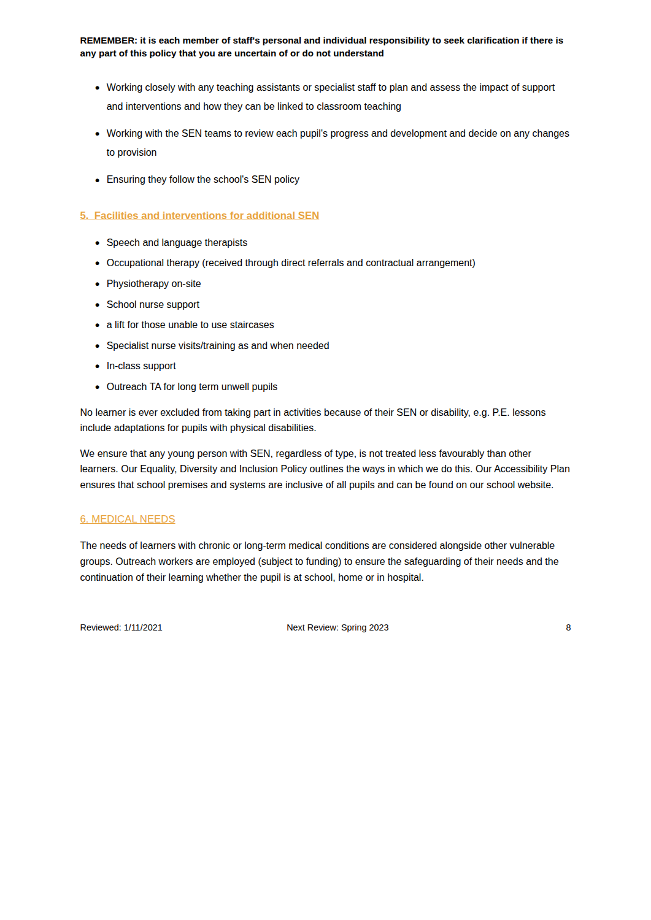REMEMBER: it is each member of staff's personal and individual responsibility to seek clarification if there is any part of this policy that you are uncertain of or do not understand
Working closely with any teaching assistants or specialist staff to plan and assess the impact of support and interventions and how they can be linked to classroom teaching
Working with the SEN teams to review each pupil's progress and development and decide on any changes to provision
Ensuring they follow the school's SEN policy
5. Facilities and interventions for additional SEN
Speech and language therapists
Occupational therapy (received through direct referrals and contractual arrangement)
Physiotherapy on-site
School nurse support
a lift for those unable to use staircases
Specialist nurse visits/training as and when needed
In-class support
Outreach TA for long term unwell pupils
No learner is ever excluded from taking part in activities because of their SEN or disability, e.g. P.E. lessons include adaptations for pupils with physical disabilities.
We ensure that any young person with SEN, regardless of type, is not treated less favourably than other learners. Our Equality, Diversity and Inclusion Policy outlines the ways in which we do this. Our Accessibility Plan ensures that school premises and systems are inclusive of all pupils and can be found on our school website.
6. MEDICAL NEEDS
The needs of learners with chronic or long-term medical conditions are considered alongside other vulnerable groups. Outreach workers are employed (subject to funding) to ensure the safeguarding of their needs and the continuation of their learning whether the pupil is at school, home or in hospital.
Reviewed: 1/11/2021 Next Review: Spring 2023 8